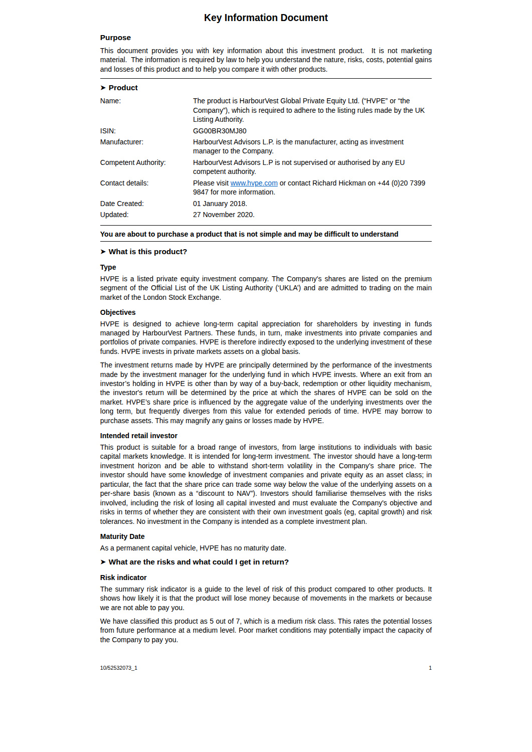Key Information Document
Purpose
This document provides you with key information about this investment product. It is not marketing material. The information is required by law to help you understand the nature, risks, costs, potential gains and losses of this product and to help you compare it with other products.
Product
| Name: | The product is HarbourVest Global Private Equity Ltd. (“HVPE” or “the Company”), which is required to adhere to the listing rules made by the UK Listing Authority. |
| ISIN: | GG00BR30MJ80 |
| Manufacturer: | HarbourVest Advisors L.P. is the manufacturer, acting as investment manager to the Company. |
| Competent Authority: | HarbourVest Advisors L.P is not supervised or authorised by any EU competent authority. |
| Contact details: | Please visit www.hvpe.com or contact Richard Hickman on +44 (0)20 7399 9847 for more information. |
| Date Created: | 01 January 2018. |
| Updated: | 27 November 2020. |
You are about to purchase a product that is not simple and may be difficult to understand
What is this product?
Type
HVPE is a listed private equity investment company. The Company's shares are listed on the premium segment of the Official List of the UK Listing Authority (‘UKLA’) and are admitted to trading on the main market of the London Stock Exchange.
Objectives
HVPE is designed to achieve long-term capital appreciation for shareholders by investing in funds managed by HarbourVest Partners. These funds, in turn, make investments into private companies and portfolios of private companies. HVPE is therefore indirectly exposed to the underlying investment of these funds. HVPE invests in private markets assets on a global basis.
The investment returns made by HVPE are principally determined by the performance of the investments made by the investment manager for the underlying fund in which HVPE invests. Where an exit from an investor’s holding in HVPE is other than by way of a buy-back, redemption or other liquidity mechanism, the investor's return will be determined by the price at which the shares of HVPE can be sold on the market. HVPE’s share price is influenced by the aggregate value of the underlying investments over the long term, but frequently diverges from this value for extended periods of time. HVPE may borrow to purchase assets. This may magnify any gains or losses made by HVPE.
Intended retail investor
This product is suitable for a broad range of investors, from large institutions to individuals with basic capital markets knowledge. It is intended for long-term investment. The investor should have a long-term investment horizon and be able to withstand short-term volatility in the Company’s share price. The investor should have some knowledge of investment companies and private equity as an asset class; in particular, the fact that the share price can trade some way below the value of the underlying assets on a per-share basis (known as a “discount to NAV”). Investors should familiarise themselves with the risks involved, including the risk of losing all capital invested and must evaluate the Company's objective and risks in terms of whether they are consistent with their own investment goals (eg, capital growth) and risk tolerances. No investment in the Company is intended as a complete investment plan.
Maturity Date
As a permanent capital vehicle, HVPE has no maturity date.
What are the risks and what could I get in return?
Risk indicator
The summary risk indicator is a guide to the level of risk of this product compared to other products. It shows how likely it is that the product will lose money because of movements in the markets or because we are not able to pay you.
We have classified this product as 5 out of 7, which is a medium risk class. This rates the potential losses from future performance at a medium level. Poor market conditions may potentially impact the capacity of the Company to pay you.
10/52532073_1 1